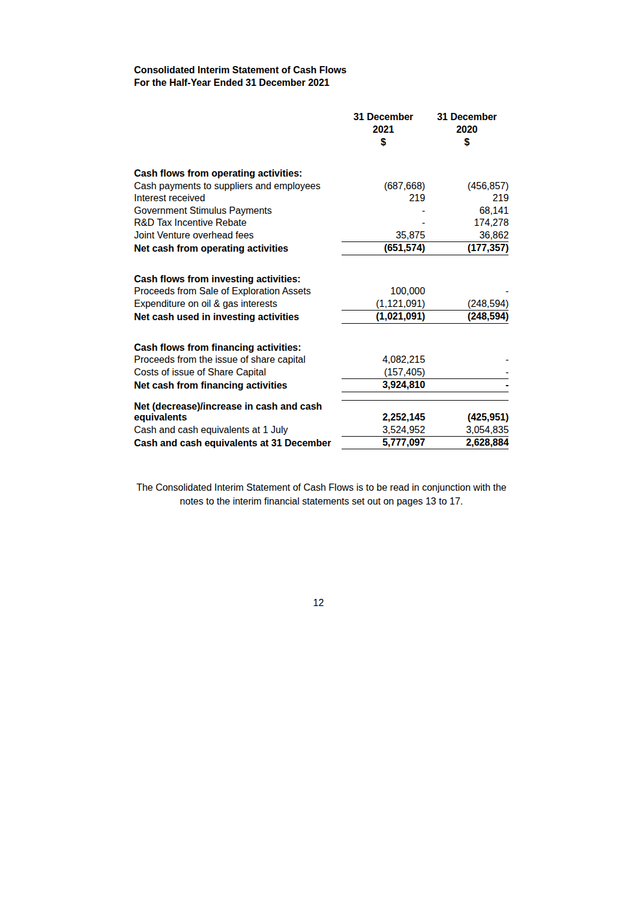Consolidated Interim Statement of Cash Flows
For the Half-Year Ended 31 December 2021
| | 31 December 2021 $ | 31 December 2020 $ |
| --- | --- | --- |
| Cash flows from operating activities: | | |
| Cash payments to suppliers and employees | (687,668) | (456,857) |
| Interest received | 219 | 219 |
| Government Stimulus Payments | - | 68,141 |
| R&D Tax Incentive Rebate | - | 174,278 |
| Joint Venture overhead fees | 35,875 | 36,862 |
| Net cash from operating activities | (651,574) | (177,357) |
| Cash flows from investing activities: | | |
| Proceeds from Sale of Exploration Assets | 100,000 | - |
| Expenditure on oil & gas interests | (1,121,091) | (248,594) |
| Net cash used in investing activities | (1,021,091) | (248,594) |
| Cash flows from financing activities: | | |
| Proceeds from the issue of share capital | 4,082,215 | - |
| Costs of issue of Share Capital | (157,405) | - |
| Net cash from financing activities | 3,924,810 | - |
| Net (decrease)/increase in cash and cash equivalents | 2,252,145 | (425,951) |
| Cash and cash equivalents at 1 July | 3,524,952 | 3,054,835 |
| Cash and cash equivalents at 31 December | 5,777,097 | 2,628,884 |
The Consolidated Interim Statement of Cash Flows is to be read in conjunction with the notes to the interim financial statements set out on pages 13 to 17.
12